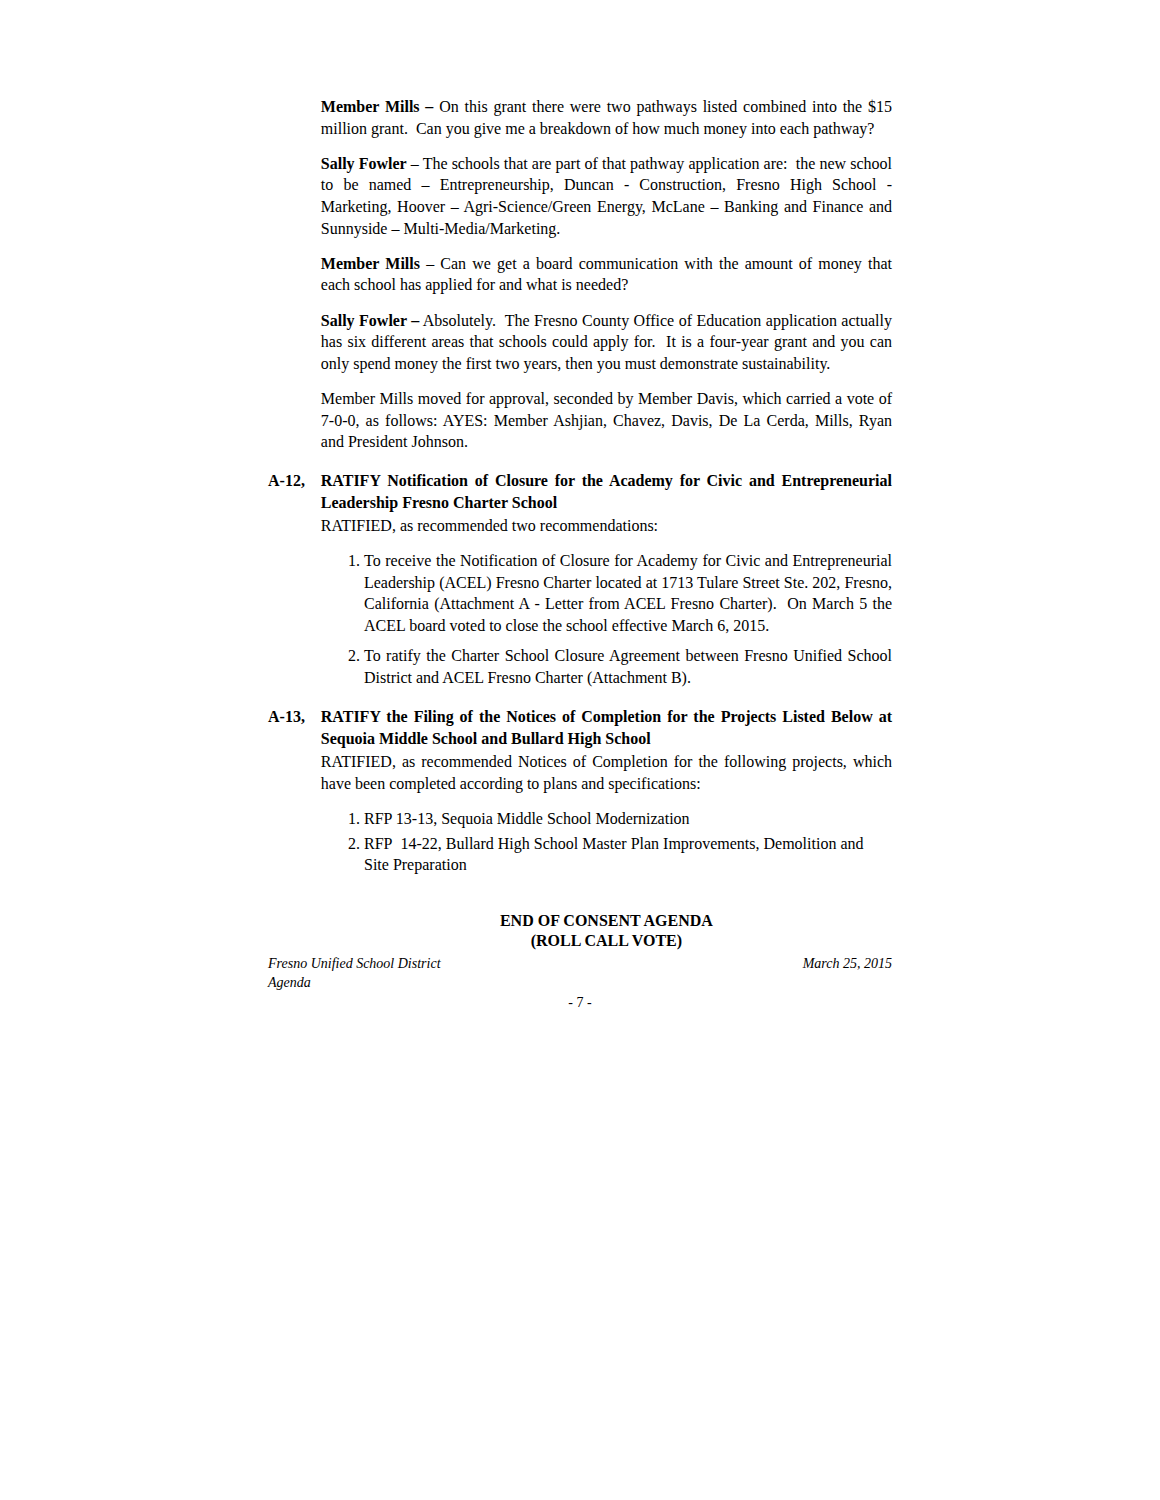Member Mills – On this grant there were two pathways listed combined into the $15 million grant. Can you give me a breakdown of how much money into each pathway?
Sally Fowler – The schools that are part of that pathway application are: the new school to be named – Entrepreneurship, Duncan - Construction, Fresno High School - Marketing, Hoover – Agri-Science/Green Energy, McLane – Banking and Finance and Sunnyside – Multi-Media/Marketing.
Member Mills – Can we get a board communication with the amount of money that each school has applied for and what is needed?
Sally Fowler – Absolutely. The Fresno County Office of Education application actually has six different areas that schools could apply for. It is a four-year grant and you can only spend money the first two years, then you must demonstrate sustainability.
Member Mills moved for approval, seconded by Member Davis, which carried a vote of 7-0-0, as follows: AYES: Member Ashjian, Chavez, Davis, De La Cerda, Mills, Ryan and President Johnson.
A-12,
RATIFY Notification of Closure for the Academy for Civic and Entrepreneurial Leadership Fresno Charter School
RATIFIED, as recommended two recommendations:
To receive the Notification of Closure for Academy for Civic and Entrepreneurial Leadership (ACEL) Fresno Charter located at 1713 Tulare Street Ste. 202, Fresno, California (Attachment A - Letter from ACEL Fresno Charter). On March 5 the ACEL board voted to close the school effective March 6, 2015.
To ratify the Charter School Closure Agreement between Fresno Unified School District and ACEL Fresno Charter (Attachment B).
A-13,
RATIFY the Filing of the Notices of Completion for the Projects Listed Below at Sequoia Middle School and Bullard High School
RATIFIED, as recommended Notices of Completion for the following projects, which have been completed according to plans and specifications:
RFP 13-13, Sequoia Middle School Modernization
RFP 14-22, Bullard High School Master Plan Improvements, Demolition and Site Preparation
END OF CONSENT AGENDA
(ROLL CALL VOTE)
Fresno Unified School District March 25, 2015
Agenda
- 7 -